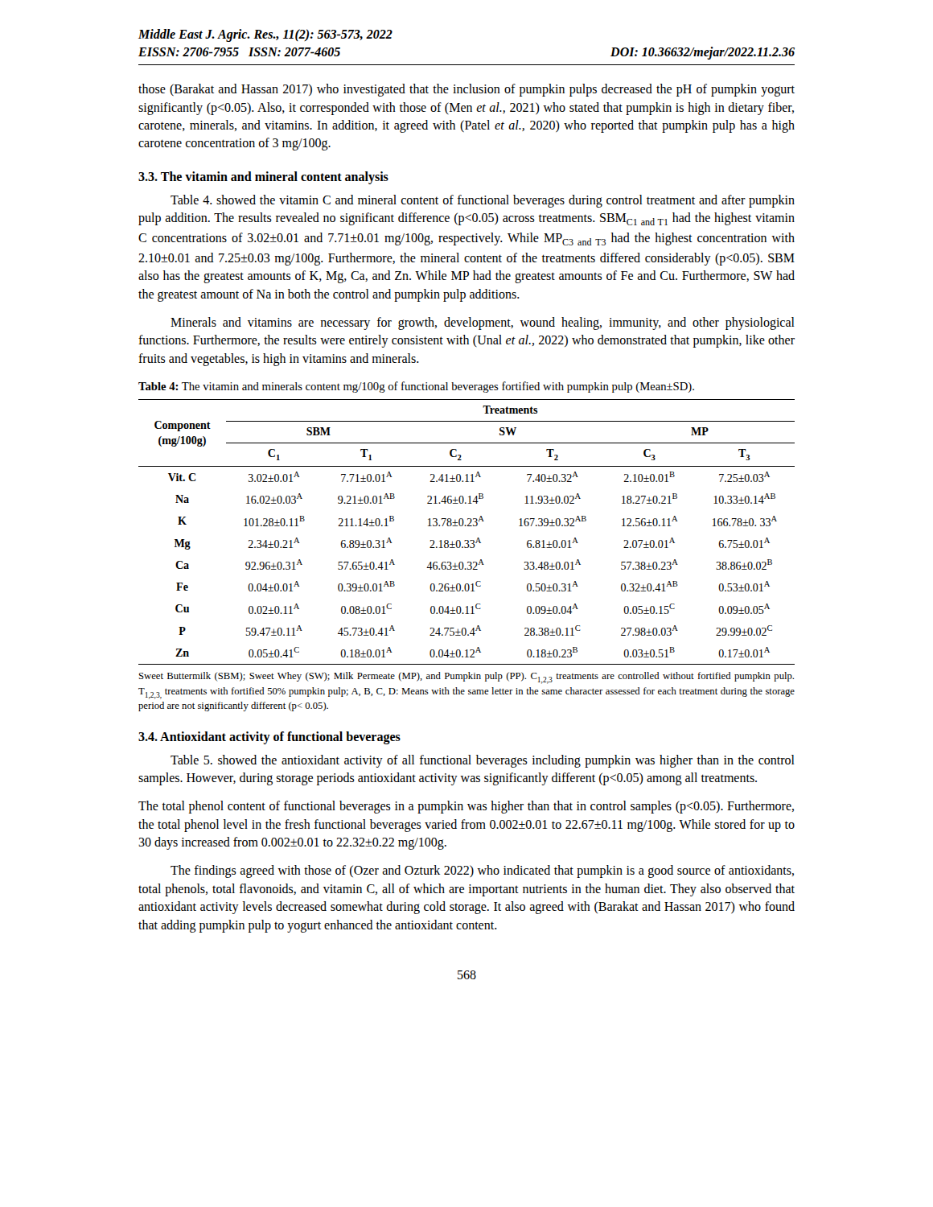Middle East J. Agric. Res., 11(2): 563-573, 2022
EISSN: 2706-7955 ISSN: 2077-4605 DOI: 10.36632/mejar/2022.11.2.36
those (Barakat and Hassan 2017) who investigated that the inclusion of pumpkin pulps decreased the pH of pumpkin yogurt significantly (p<0.05). Also, it corresponded with those of (Men et al., 2021) who stated that pumpkin is high in dietary fiber, carotene, minerals, and vitamins. In addition, it agreed with (Patel et al., 2020) who reported that pumpkin pulp has a high carotene concentration of 3 mg/100g.
3.3. The vitamin and mineral content analysis
Table 4. showed the vitamin C and mineral content of functional beverages during control treatment and after pumpkin pulp addition. The results revealed no significant difference (p<0.05) across treatments. SBMC1 and T1 had the highest vitamin C concentrations of 3.02±0.01 and 7.71±0.01 mg/100g, respectively. While MPC3 and T3 had the highest concentration with 2.10±0.01 and 7.25±0.03 mg/100g. Furthermore, the mineral content of the treatments differed considerably (p<0.05). SBM also has the greatest amounts of K, Mg, Ca, and Zn. While MP had the greatest amounts of Fe and Cu. Furthermore, SW had the greatest amount of Na in both the control and pumpkin pulp additions.
Minerals and vitamins are necessary for growth, development, wound healing, immunity, and other physiological functions. Furthermore, the results were entirely consistent with (Unal et al., 2022) who demonstrated that pumpkin, like other fruits and vegetables, is high in vitamins and minerals.
Table 4: The vitamin and minerals content mg/100g of functional beverages fortified with pumpkin pulp (Mean±SD).
| Component (mg/100g) | Treatments |
| --- | --- |
| SBM | SW | MP |
| C 1 | T 1 | C 2 | T 2 | C 3 | T 3 |
| Vit. C | 3.02±0.01 A | 7.71±0.01 A | 2.41±0.11 A | 7.40±0.32 A | 2.10±0.01 B | 7.25±0.03 A |
| Na | 16.02±0.03 A | 9.21±0.01 AB | 21.46±0.14 B | 11.93±0.02 A | 18.27±0.21 B | 10.33±0.14 AB |
| K | 101.28±0.11 B | 211.14±0.1 B | 13.78±0.23 A | 167.39±0.32 AB | 12.56±0.11 A | 166.78±0. 33 A |
| Mg | 2.34±0.21 A | 6.89±0.31 A | 2.18±0.33 A | 6.81±0.01 A | 2.07±0.01 A | 6.75±0.01 A |
| Ca | 92.96±0.31 A | 57.65±0.41 A | 46.63±0.32 A | 33.48±0.01 A | 57.38±0.23 A | 38.86±0.02 B |
| Fe | 0.04±0.01 A | 0.39±0.01 AB | 0.26±0.01 C | 0.50±0.31 A | 0.32±0.41 AB | 0.53±0.01 A |
| Cu | 0.02±0.11 A | 0.08±0.01 C | 0.04±0.11 C | 0.09±0.04 A | 0.05±0.15 C | 0.09±0.05 A |
| P | 59.47±0.11 A | 45.73±0.41 A | 24.75±0.4 A | 28.38±0.11 C | 27.98±0.03 A | 29.99±0.02 C |
| Zn | 0.05±0.41 C | 0.18±0.01 A | 0.04±0.12 A | 0.18±0.23 B | 0.03±0.51 B | 0.17±0.01 A |
Sweet Buttermilk (SBM); Sweet Whey (SW); Milk Permeate (MP), and Pumpkin pulp (PP). C1,2,3 treatments are controlled without fortified pumpkin pulp. T1,2,3, treatments with fortified 50% pumpkin pulp; A, B, C, D: Means with the same letter in the same character assessed for each treatment during the storage period are not significantly different (p< 0.05).
3.4. Antioxidant activity of functional beverages
Table 5. showed the antioxidant activity of all functional beverages including pumpkin was higher than in the control samples. However, during storage periods antioxidant activity was significantly different (p<0.05) among all treatments.
The total phenol content of functional beverages in a pumpkin was higher than that in control samples (p<0.05). Furthermore, the total phenol level in the fresh functional beverages varied from 0.002±0.01 to 22.67±0.11 mg/100g. While stored for up to 30 days increased from 0.002±0.01 to 22.32±0.22 mg/100g.
The findings agreed with those of (Ozer and Ozturk 2022) who indicated that pumpkin is a good source of antioxidants, total phenols, total flavonoids, and vitamin C, all of which are important nutrients in the human diet. They also observed that antioxidant activity levels decreased somewhat during cold storage. It also agreed with (Barakat and Hassan 2017) who found that adding pumpkin pulp to yogurt enhanced the antioxidant content.
568